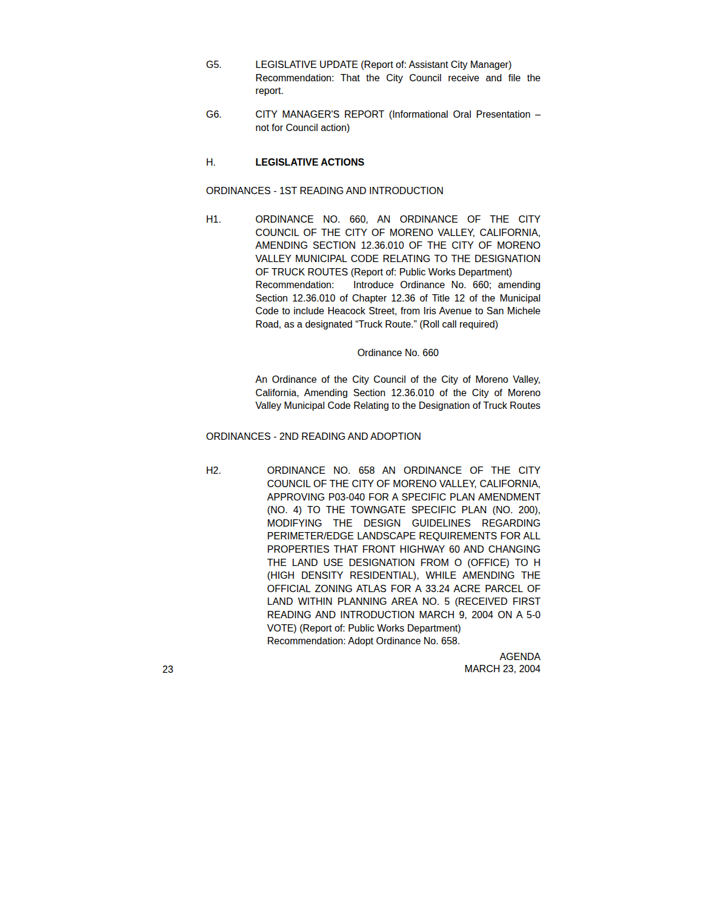G5.
LEGISLATIVE UPDATE (Report of: Assistant City Manager)
Recommendation: That the City Council receive and file the report.
G6.
CITY MANAGER'S REPORT (Informational Oral Presentation – not for Council action)
H.
LEGISLATIVE ACTIONS
ORDINANCES - 1ST READING AND INTRODUCTION
H1.
ORDINANCE NO. 660, AN ORDINANCE OF THE CITY COUNCIL OF THE CITY OF MORENO VALLEY, CALIFORNIA, AMENDING SECTION 12.36.010 OF THE CITY OF MORENO VALLEY MUNICIPAL CODE RELATING TO THE DESIGNATION OF TRUCK ROUTES (Report of: Public Works Department)
Recommendation: Introduce Ordinance No. 660; amending Section 12.36.010 of Chapter 12.36 of Title 12 of the Municipal Code to include Heacock Street, from Iris Avenue to San Michele Road, as a designated “Truck Route.” (Roll call required)
Ordinance No. 660
An Ordinance of the City Council of the City of Moreno Valley, California, Amending Section 12.36.010 of the City of Moreno Valley Municipal Code Relating to the Designation of Truck Routes
ORDINANCES - 2ND READING AND ADOPTION
H2.
ORDINANCE NO. 658 AN ORDINANCE OF THE CITY COUNCIL OF THE CITY OF MORENO VALLEY, CALIFORNIA, APPROVING P03-040 FOR A SPECIFIC PLAN AMENDMENT (NO. 4) TO THE TOWNGATE SPECIFIC PLAN (NO. 200), MODIFYING THE DESIGN GUIDELINES REGARDING PERIMETER/EDGE LANDSCAPE REQUIREMENTS FOR ALL PROPERTIES THAT FRONT HIGHWAY 60 AND CHANGING THE LAND USE DESIGNATION FROM O (OFFICE) TO H (HIGH DENSITY RESIDENTIAL), WHILE AMENDING THE OFFICIAL ZONING ATLAS FOR A 33.24 ACRE PARCEL OF LAND WITHIN PLANNING AREA NO. 5 (RECEIVED FIRST READING AND INTRODUCTION MARCH 9, 2004 ON A 5-0 VOTE) (Report of: Public Works Department)
Recommendation: Adopt Ordinance No. 658.
23
AGENDA
MARCH 23, 2004